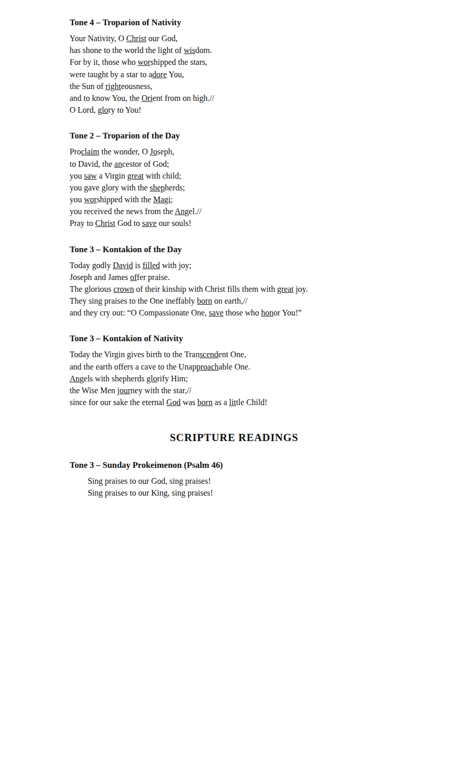Tone 4 – Troparion of Nativity
Your Nativity, O Christ our God,
has shone to the world the light of wisdom.
For by it, those who worshipped the stars,
were taught by a star to adore You,
the Sun of righteousness,
and to know You, the Orient from on high.//
O Lord, glory to You!
Tone 2 – Troparion of the Day
Proclaim the wonder, O Joseph,
to David, the ancestor of God;
you saw a Virgin great with child;
you gave glory with the shepherds;
you worshipped with the Magi;
you received the news from the Angel.//
Pray to Christ God to save our souls!
Tone 3 – Kontakion of the Day
Today godly David is filled with joy;
Joseph and James offer praise.
The glorious crown of their kinship with Christ fills them with great joy.
They sing praises to the One ineffably born on earth,//
and they cry out: “O Compassionate One, save those who honor You!”
Tone 3 – Kontakion of Nativity
Today the Virgin gives birth to the Transcendent One,
and the earth offers a cave to the Unapproachable One.
Angels with shepherds glorify Him;
the Wise Men journey with the star,//
since for our sake the eternal God was born as a little Child!
Scripture Readings
Tone 3 – Sunday Prokeimenon (Psalm 46)
Sing praises to our God, sing praises!
Sing praises to our King, sing praises!